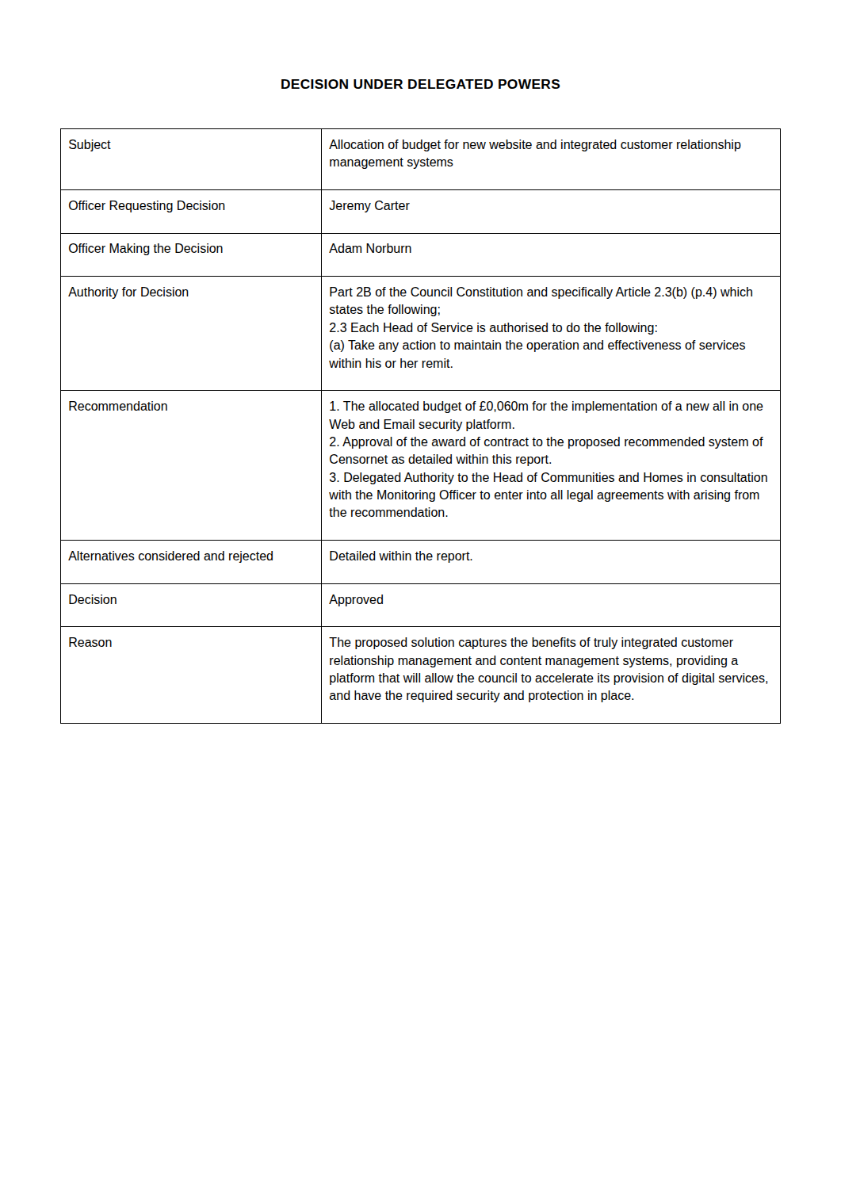DECISION UNDER DELEGATED POWERS
| Subject | Allocation of budget for new website and integrated customer relationship management systems |
| Officer Requesting Decision | Jeremy Carter |
| Officer Making the Decision | Adam Norburn |
| Authority for Decision | Part 2B of the Council Constitution and specifically Article 2.3(b) (p.4) which states the following; 2.3 Each Head of Service is authorised to do the following: (a) Take any action to maintain the operation and effectiveness of services within his or her remit. |
| Recommendation | 1. The allocated budget of £0,060m for the implementation of a new all in one Web and Email security platform. 2. Approval of the award of contract to the proposed recommended system of Censornet as detailed within this report. 3. Delegated Authority to the Head of Communities and Homes in consultation with the Monitoring Officer to enter into all legal agreements with arising from the recommendation. |
| Alternatives considered and rejected | Detailed within the report. |
| Decision | Approved |
| Reason | The proposed solution captures the benefits of truly integrated customer relationship management and content management systems, providing a platform that will allow the council to accelerate its provision of digital services, and have the required security and protection in place. |